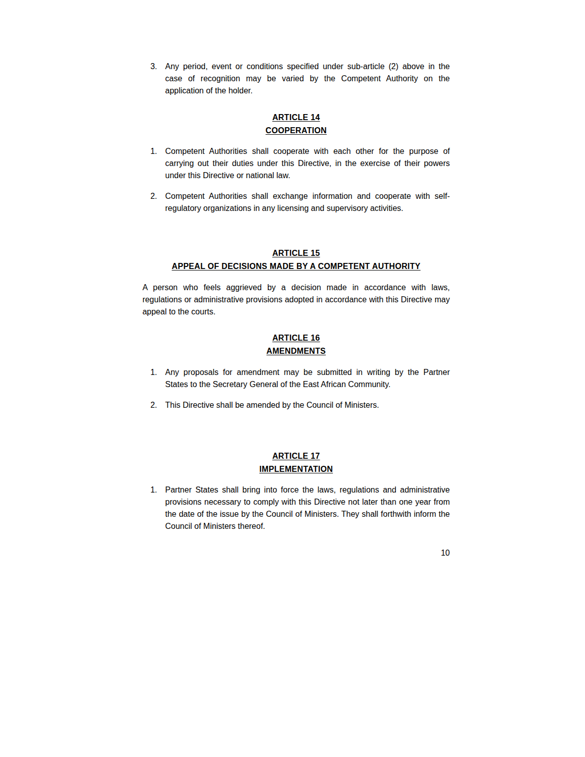Any period, event or conditions specified under sub-article (2) above in the case of recognition may be varied by the Competent Authority on the application of the holder.
ARTICLE 14
COOPERATION
Competent Authorities shall cooperate with each other for the purpose of carrying out their duties under this Directive, in the exercise of their powers under this Directive or national law.
Competent Authorities shall exchange information and cooperate with self-regulatory organizations in any licensing and supervisory activities.
ARTICLE 15
APPEAL OF DECISIONS MADE BY A COMPETENT AUTHORITY
A person who feels aggrieved by a decision made in accordance with laws, regulations or administrative provisions adopted in accordance with this Directive may appeal to the courts.
ARTICLE 16
AMENDMENTS
Any proposals for amendment may be submitted in writing by the Partner States to the Secretary General of the East African Community.
This Directive shall be amended by the Council of Ministers.
ARTICLE 17
IMPLEMENTATION
Partner States shall bring into force the laws, regulations and administrative provisions necessary to comply with this Directive not later than one year from the date of the issue by the Council of Ministers. They shall forthwith inform the Council of Ministers thereof.
10